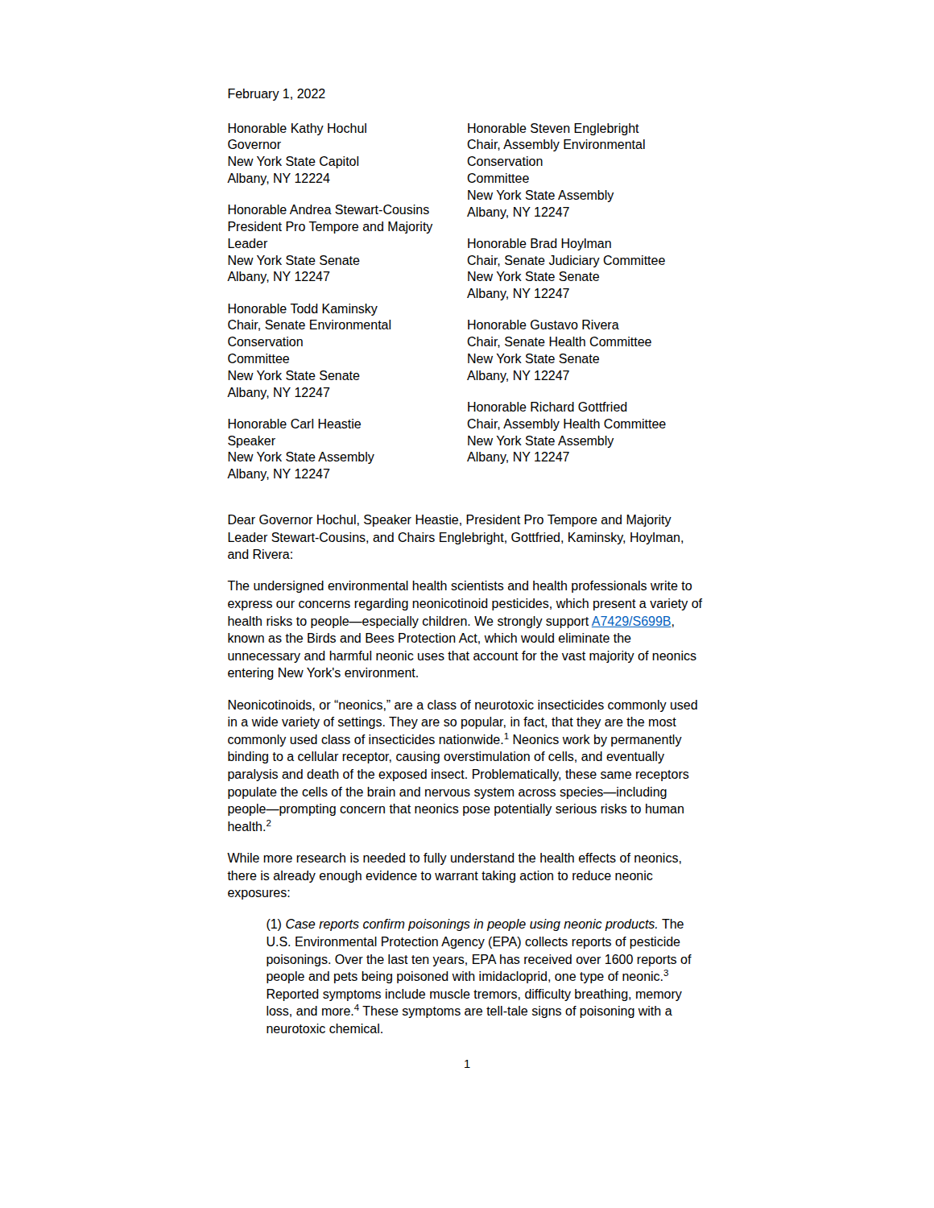February 1, 2022
| Honorable Kathy Hochul Governor New York State Capitol Albany, NY 12224 Honorable Andrea Stewart-Cousins President Pro Tempore and Majority Leader New York State Senate Albany, NY 12247 Honorable Todd Kaminsky Chair, Senate Environmental Conservation Committee New York State Senate Albany, NY 12247 Honorable Carl Heastie Speaker New York State Assembly Albany, NY 12247 | Honorable Steven Englebright Chair, Assembly Environmental Conservation Committee New York State Assembly Albany, NY 12247 Honorable Brad Hoylman Chair, Senate Judiciary Committee New York State Senate Albany, NY 12247 Honorable Gustavo Rivera Chair, Senate Health Committee New York State Senate Albany, NY 12247 Honorable Richard Gottfried Chair, Assembly Health Committee New York State Assembly Albany, NY 12247 |
Dear Governor Hochul, Speaker Heastie, President Pro Tempore and Majority Leader Stewart-Cousins, and Chairs Englebright, Gottfried, Kaminsky, Hoylman, and Rivera:
The undersigned environmental health scientists and health professionals write to express our concerns regarding neonicotinoid pesticides, which present a variety of health risks to people—especially children. We strongly support A7429/S699B, known as the Birds and Bees Protection Act, which would eliminate the unnecessary and harmful neonic uses that account for the vast majority of neonics entering New York's environment.
Neonicotinoids, or “neonics,” are a class of neurotoxic insecticides commonly used in a wide variety of settings. They are so popular, in fact, that they are the most commonly used class of insecticides nationwide.1 Neonics work by permanently binding to a cellular receptor, causing overstimulation of cells, and eventually paralysis and death of the exposed insect. Problematically, these same receptors populate the cells of the brain and nervous system across species—including people—prompting concern that neonics pose potentially serious risks to human health.2
While more research is needed to fully understand the health effects of neonics, there is already enough evidence to warrant taking action to reduce neonic exposures:
(1) Case reports confirm poisonings in people using neonic products. The U.S. Environmental Protection Agency (EPA) collects reports of pesticide poisonings. Over the last ten years, EPA has received over 1600 reports of people and pets being poisoned with imidacloprid, one type of neonic.3 Reported symptoms include muscle tremors, difficulty breathing, memory loss, and more.4 These symptoms are tell-tale signs of poisoning with a neurotoxic chemical.
1